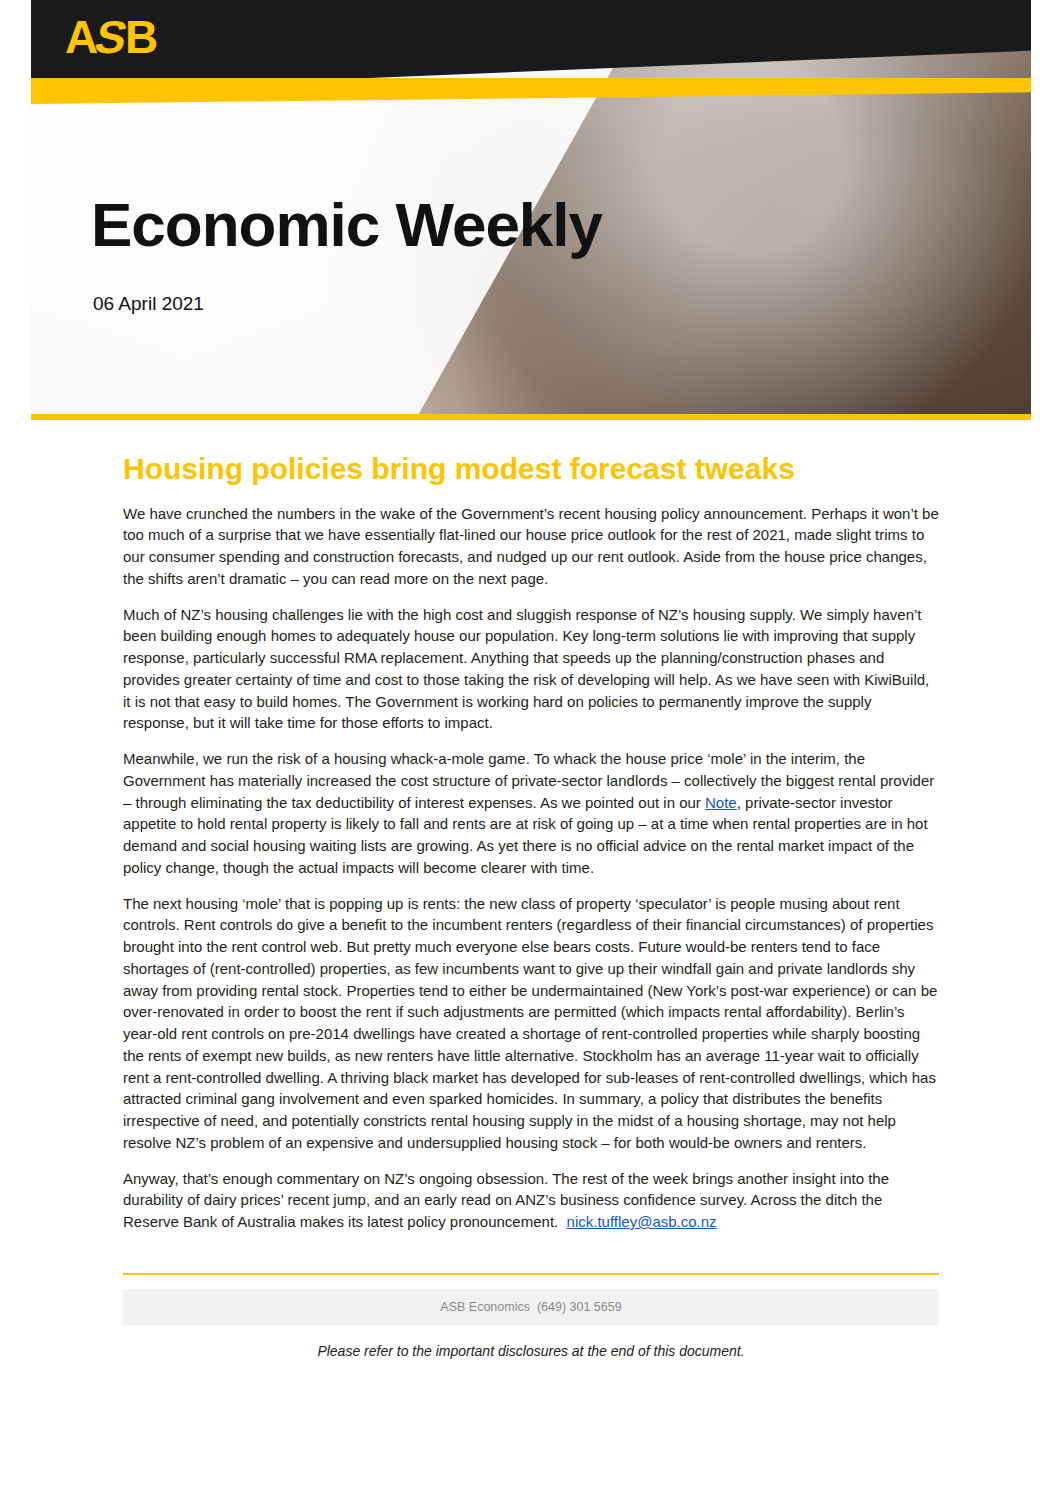ASB
Economic Weekly
06 April 2021
Housing policies bring modest forecast tweaks
We have crunched the numbers in the wake of the Government’s recent housing policy announcement. Perhaps it won’t be too much of a surprise that we have essentially flat-lined our house price outlook for the rest of 2021, made slight trims to our consumer spending and construction forecasts, and nudged up our rent outlook. Aside from the house price changes, the shifts aren’t dramatic – you can read more on the next page.
Much of NZ’s housing challenges lie with the high cost and sluggish response of NZ’s housing supply. We simply haven’t been building enough homes to adequately house our population. Key long-term solutions lie with improving that supply response, particularly successful RMA replacement. Anything that speeds up the planning/construction phases and provides greater certainty of time and cost to those taking the risk of developing will help. As we have seen with KiwiBuild, it is not that easy to build homes. The Government is working hard on policies to permanently improve the supply response, but it will take time for those efforts to impact.
Meanwhile, we run the risk of a housing whack-a-mole game. To whack the house price ‘mole’ in the interim, the Government has materially increased the cost structure of private-sector landlords – collectively the biggest rental provider – through eliminating the tax deductibility of interest expenses. As we pointed out in our Note, private-sector investor appetite to hold rental property is likely to fall and rents are at risk of going up – at a time when rental properties are in hot demand and social housing waiting lists are growing. As yet there is no official advice on the rental market impact of the policy change, though the actual impacts will become clearer with time.
The next housing ‘mole’ that is popping up is rents: the new class of property ‘speculator’ is people musing about rent controls. Rent controls do give a benefit to the incumbent renters (regardless of their financial circumstances) of properties brought into the rent control web. But pretty much everyone else bears costs. Future would-be renters tend to face shortages of (rent-controlled) properties, as few incumbents want to give up their windfall gain and private landlords shy away from providing rental stock. Properties tend to either be undermaintained (New York’s post-war experience) or can be over-renovated in order to boost the rent if such adjustments are permitted (which impacts rental affordability). Berlin’s year-old rent controls on pre-2014 dwellings have created a shortage of rent-controlled properties while sharply boosting the rents of exempt new builds, as new renters have little alternative. Stockholm has an average 11-year wait to officially rent a rent-controlled dwelling. A thriving black market has developed for sub-leases of rent-controlled dwellings, which has attracted criminal gang involvement and even sparked homicides. In summary, a policy that distributes the benefits irrespective of need, and potentially constricts rental housing supply in the midst of a housing shortage, may not help resolve NZ’s problem of an expensive and undersupplied housing stock – for both would-be owners and renters.
Anyway, that’s enough commentary on NZ’s ongoing obsession. The rest of the week brings another insight into the durability of dairy prices’ recent jump, and an early read on ANZ’s business confidence survey. Across the ditch the Reserve Bank of Australia makes its latest policy pronouncement. nick.tuffley@asb.co.nz
ASB Economics (649) 301 5659
Please refer to the important disclosures at the end of this document.